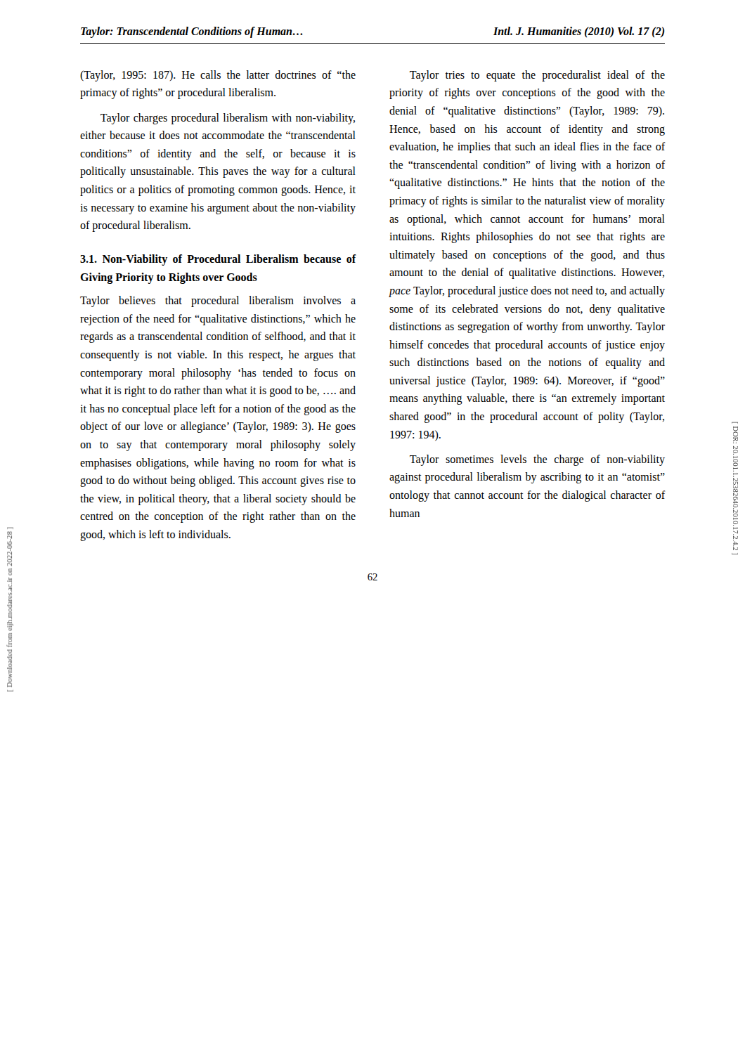[ Downloaded from eijh.modares.ac.ir on 2022-06-28 ]
[ DOR: 20.1001.1.25382640.2010.17.2.4.2 ]
Taylor: Transcendental Conditions of Human… Intl. J. Humanities (2010) Vol. 17 (2)
(Taylor, 1995: 187). He calls the latter doctrines of “the primacy of rights” or procedural liberalism.
Taylor charges procedural liberalism with non-viability, either because it does not accommodate the “transcendental conditions” of identity and the self, or because it is politically unsustainable. This paves the way for a cultural politics or a politics of promoting common goods. Hence, it is necessary to examine his argument about the non-viability of procedural liberalism.
3.1. Non-Viability of Procedural Liberalism because of Giving Priority to Rights over Goods
Taylor believes that procedural liberalism involves a rejection of the need for “qualitative distinctions,” which he regards as a transcendental condition of selfhood, and that it consequently is not viable. In this respect, he argues that contemporary moral philosophy ‘has tended to focus on what it is right to do rather than what it is good to be, …. and it has no conceptual place left for a notion of the good as the object of our love or allegiance’ (Taylor, 1989: 3). He goes on to say that contemporary moral philosophy solely emphasises obligations, while having no room for what is good to do without being obliged. This account gives rise to the view, in political theory, that a liberal society should be centred on the conception of the right rather than on the good, which is left to individuals.
Taylor tries to equate the proceduralist ideal of the priority of rights over conceptions of the good with the denial of “qualitative distinctions” (Taylor, 1989: 79). Hence, based on his account of identity and strong evaluation, he implies that such an ideal flies in the face of the “transcendental condition” of living with a horizon of “qualitative distinctions.” He hints that the notion of the primacy of rights is similar to the naturalist view of morality as optional, which cannot account for humans’ moral intuitions. Rights philosophies do not see that rights are ultimately based on conceptions of the good, and thus amount to the denial of qualitative distinctions. However, pace Taylor, procedural justice does not need to, and actually some of its celebrated versions do not, deny qualitative distinctions as segregation of worthy from unworthy. Taylor himself concedes that procedural accounts of justice enjoy such distinctions based on the notions of equality and universal justice (Taylor, 1989: 64). Moreover, if “good” means anything valuable, there is “an extremely important shared good” in the procedural account of polity (Taylor, 1997: 194).
Taylor sometimes levels the charge of non-viability against procedural liberalism by ascribing to it an “atomist” ontology that cannot account for the dialogical character of human
62